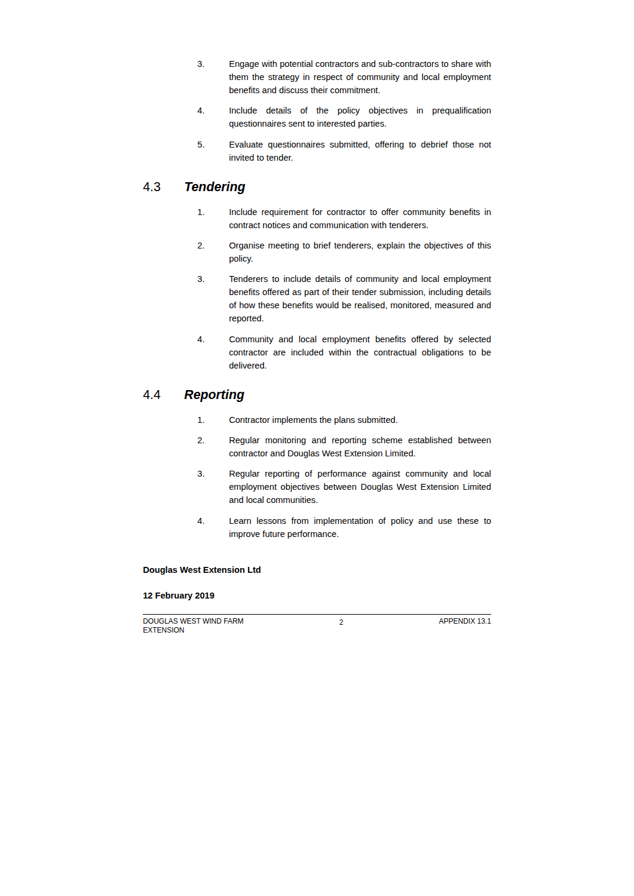3.
Engage with potential contractors and sub-contractors to share with them the strategy in respect of community and local employment benefits and discuss their commitment.
4.
Include details of the policy objectives in prequalification questionnaires sent to interested parties.
5.
Evaluate questionnaires submitted, offering to debrief those not invited to tender.
4.3
Tendering
1.
Include requirement for contractor to offer community benefits in contract notices and communication with tenderers.
2.
Organise meeting to brief tenderers, explain the objectives of this policy.
3.
Tenderers to include details of community and local employment benefits offered as part of their tender submission, including details of how these benefits would be realised, monitored, measured and reported.
4.
Community and local employment benefits offered by selected contractor are included within the contractual obligations to be delivered.
4.4
Reporting
1.
Contractor implements the plans submitted.
2.
Regular monitoring and reporting scheme established between contractor and Douglas West Extension Limited.
3.
Regular reporting of performance against community and local employment objectives between Douglas West Extension Limited and local communities.
4.
Learn lessons from implementation of policy and use these to improve future performance.
Douglas West Extension Ltd
12 February 2019
DOUGLAS WEST WIND FARM
EXTENSION
2
APPENDIX 13.1